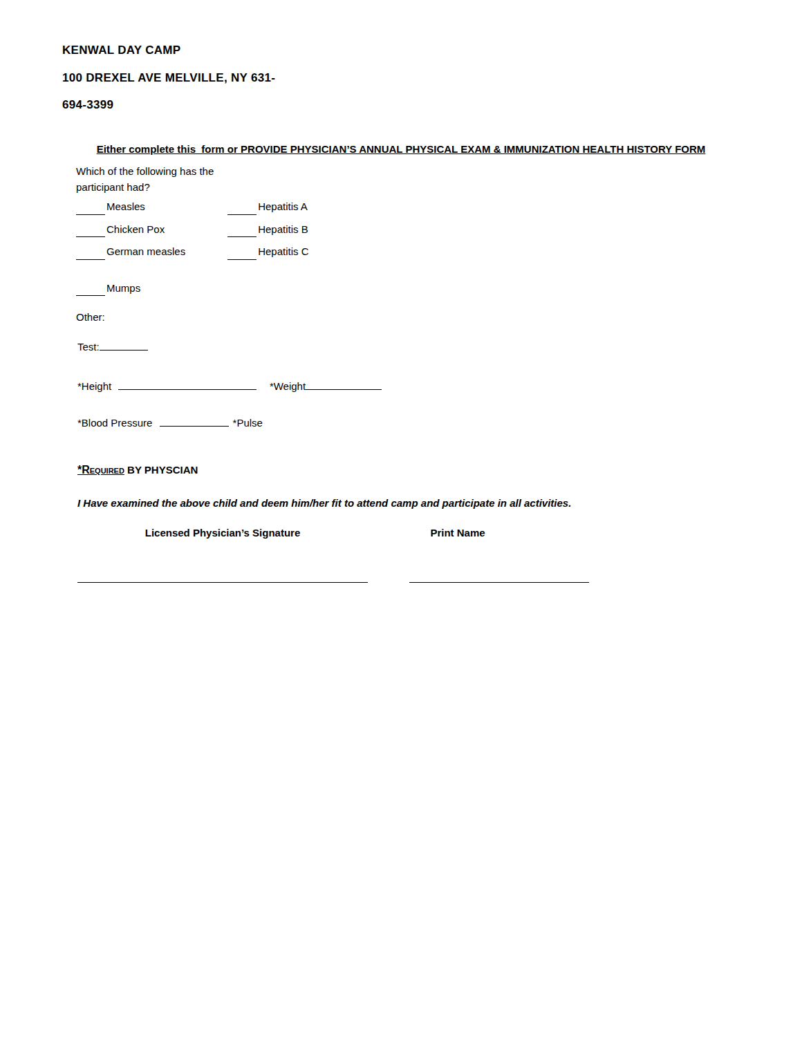KENWAL DAY CAMP 100 DREXEL AVE MELVILLE, NY 631- 694-3399
Either complete this form or PROVIDE PHYSICIAN’S ANNUAL PHYSICAL EXAM & IMMUNIZATION HEALTH HISTORY FORM
Which of the following has the participant had?
Measles Hepatitis A
Chicken Pox Hepatitis B
German measles Hepatitis C
Mumps
Other:
Test:
*Height *Weight
*Blood Pressure *Pulse
*Required BY PHYSCIAN
I Have examined the above child and deem him/her fit to attend camp and participate in all activities.
Licensed Physician’s Signature Print Name